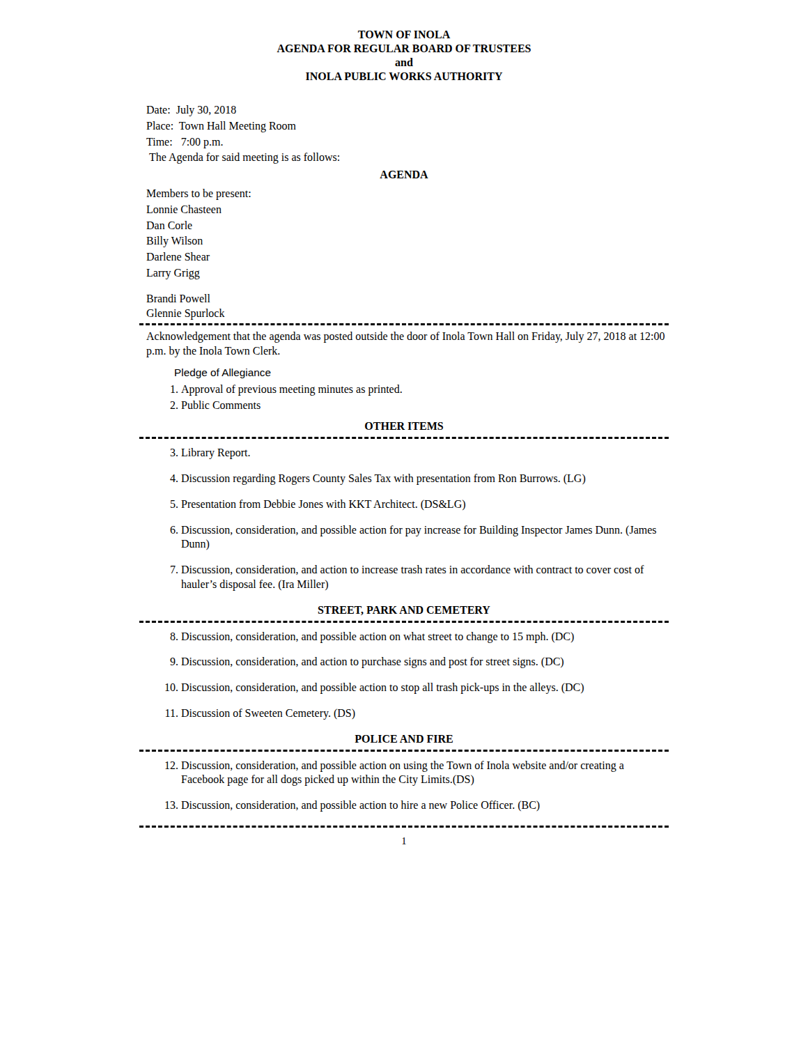TOWN OF INOLA
AGENDA FOR REGULAR BOARD OF TRUSTEES
and
INOLA PUBLIC WORKS AUTHORITY
Date: July 30, 2018
Place: Town Hall Meeting Room
Time: 7:00 p.m.
The Agenda for said meeting is as follows:
AGENDA
Members to be present:
Lonnie Chasteen
Dan Corle
Billy Wilson
Darlene Shear
Larry Grigg
Brandi Powell
Glennie Spurlock
Acknowledgement that the agenda was posted outside the door of Inola Town Hall on Friday, July 27, 2018 at 12:00 p.m. by the Inola Town Clerk.
Pledge of Allegiance
Approval of previous meeting minutes as printed.
Public Comments
OTHER ITEMS
Library Report.
Discussion regarding Rogers County Sales Tax with presentation from Ron Burrows. (LG)
Presentation from Debbie Jones with KKT Architect. (DS&LG)
Discussion, consideration, and possible action for pay increase for Building Inspector James Dunn. (James Dunn)
Discussion, consideration, and action to increase trash rates in accordance with contract to cover cost of hauler’s disposal fee. (Ira Miller)
STREET, PARK AND CEMETERY
Discussion, consideration, and possible action on what street to change to 15 mph. (DC)
Discussion, consideration, and action to purchase signs and post for street signs. (DC)
Discussion, consideration, and possible action to stop all trash pick-ups in the alleys. (DC)
Discussion of Sweeten Cemetery. (DS)
POLICE AND FIRE
Discussion, consideration, and possible action on using the Town of Inola website and/or creating a Facebook page for all dogs picked up within the City Limits.(DS)
Discussion, consideration, and possible action to hire a new Police Officer. (BC)
1